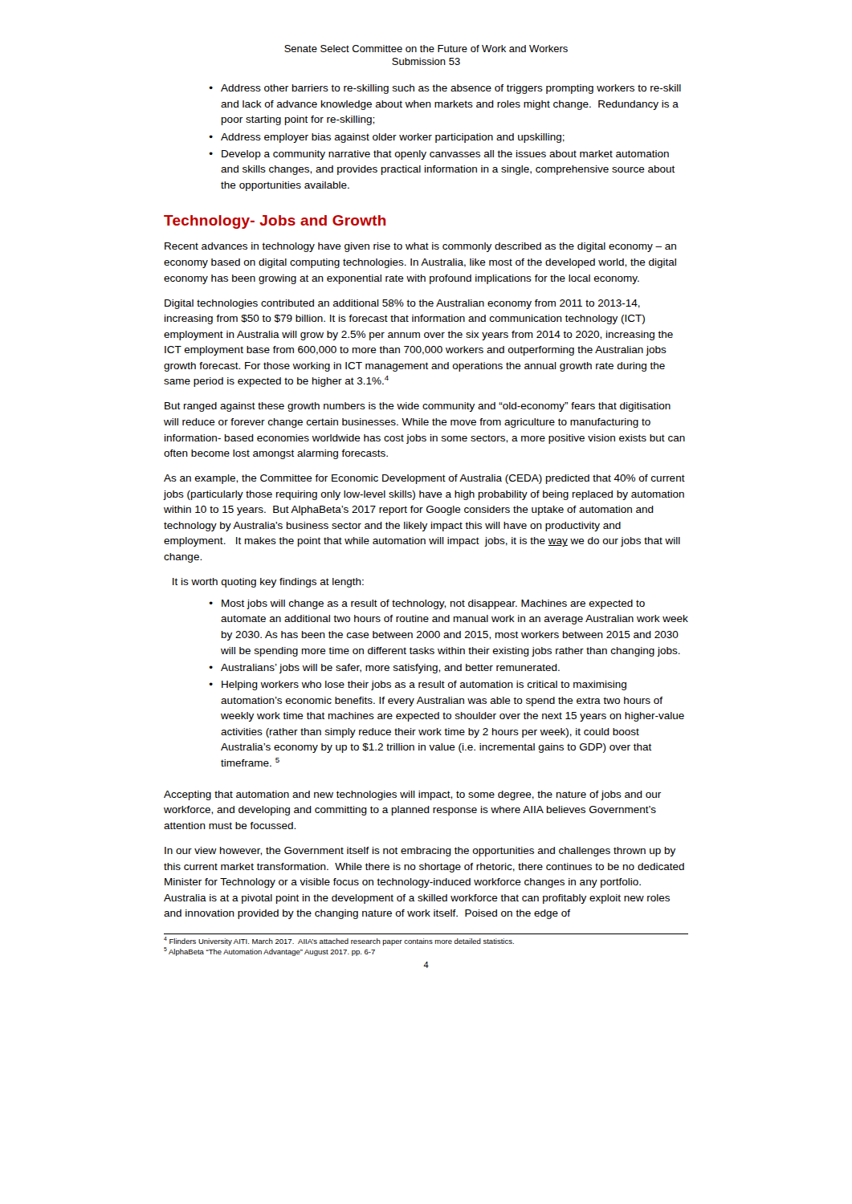Senate Select Committee on the Future of Work and Workers Submission 53
Address other barriers to re-skilling such as the absence of triggers prompting workers to re-skill and lack of advance knowledge about when markets and roles might change. Redundancy is a poor starting point for re-skilling;
Address employer bias against older worker participation and upskilling;
Develop a community narrative that openly canvasses all the issues about market automation and skills changes, and provides practical information in a single, comprehensive source about the opportunities available.
Technology- Jobs and Growth
Recent advances in technology have given rise to what is commonly described as the digital economy – an economy based on digital computing technologies. In Australia, like most of the developed world, the digital economy has been growing at an exponential rate with profound implications for the local economy.
Digital technologies contributed an additional 58% to the Australian economy from 2011 to 2013-14, increasing from $50 to $79 billion. It is forecast that information and communication technology (ICT) employment in Australia will grow by 2.5% per annum over the six years from 2014 to 2020, increasing the ICT employment base from 600,000 to more than 700,000 workers and outperforming the Australian jobs growth forecast. For those working in ICT management and operations the annual growth rate during the same period is expected to be higher at 3.1%.4
But ranged against these growth numbers is the wide community and “old-economy” fears that digitisation will reduce or forever change certain businesses. While the move from agriculture to manufacturing to information- based economies worldwide has cost jobs in some sectors, a more positive vision exists but can often become lost amongst alarming forecasts.
As an example, the Committee for Economic Development of Australia (CEDA) predicted that 40% of current jobs (particularly those requiring only low-level skills) have a high probability of being replaced by automation within 10 to 15 years. But AlphaBeta’s 2017 report for Google considers the uptake of automation and technology by Australia's business sector and the likely impact this will have on productivity and employment. It makes the point that while automation will impact jobs, it is the way we do our jobs that will change.
It is worth quoting key findings at length:
Most jobs will change as a result of technology, not disappear. Machines are expected to automate an additional two hours of routine and manual work in an average Australian work week by 2030. As has been the case between 2000 and 2015, most workers between 2015 and 2030 will be spending more time on different tasks within their existing jobs rather than changing jobs.
Australians’ jobs will be safer, more satisfying, and better remunerated.
Helping workers who lose their jobs as a result of automation is critical to maximising automation’s economic benefits. If every Australian was able to spend the extra two hours of weekly work time that machines are expected to shoulder over the next 15 years on higher-value activities (rather than simply reduce their work time by 2 hours per week), it could boost Australia’s economy by up to $1.2 trillion in value (i.e. incremental gains to GDP) over that timeframe. 5
Accepting that automation and new technologies will impact, to some degree, the nature of jobs and our workforce, and developing and committing to a planned response is where AIIA believes Government’s attention must be focussed.
In our view however, the Government itself is not embracing the opportunities and challenges thrown up by this current market transformation. While there is no shortage of rhetoric, there continues to be no dedicated Minister for Technology or a visible focus on technology-induced workforce changes in any portfolio. Australia is at a pivotal point in the development of a skilled workforce that can profitably exploit new roles and innovation provided by the changing nature of work itself. Poised on the edge of
4 Flinders University AITI. March 2017. AIIA’s attached research paper contains more detailed statistics.
5 AlphaBeta “The Automation Advantage” August 2017. pp. 6-7
4